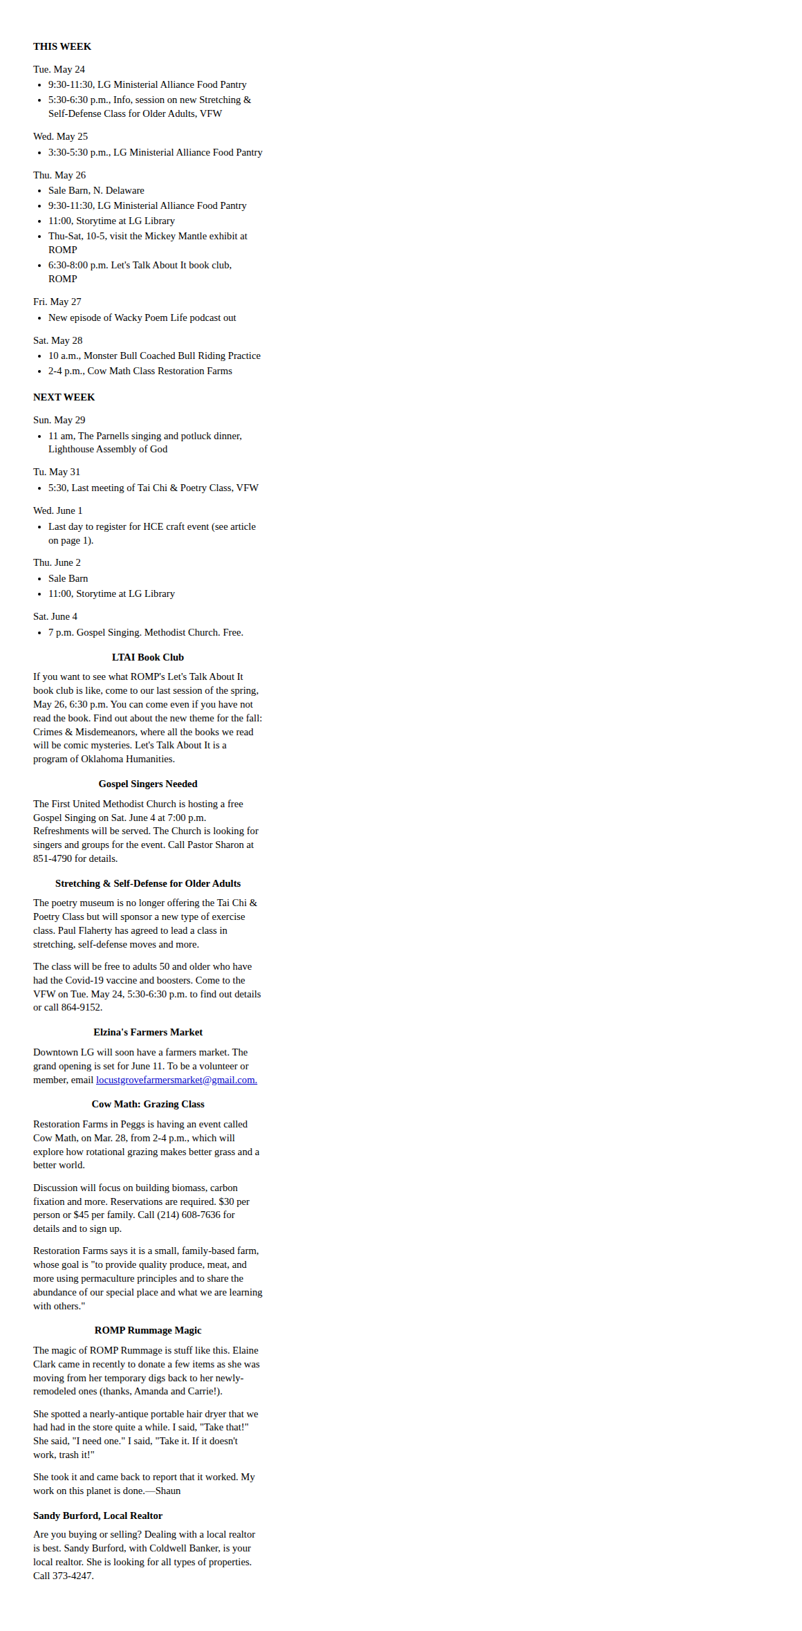THIS WEEK
Tue. May 24
9:30-11:30, LG Ministerial Alliance Food Pantry
5:30-6:30 p.m., Info, session on new Stretching & Self-Defense Class for Older Adults, VFW
Wed. May 25
3:30-5:30 p.m., LG Ministerial Alliance Food Pantry
Thu. May 26
Sale Barn, N. Delaware
9:30-11:30, LG Ministerial Alliance Food Pantry
11:00, Storytime at LG Library
Thu-Sat, 10-5, visit the Mickey Mantle exhibit at ROMP
6:30-8:00 p.m. Let's Talk About It book club, ROMP
Fri. May 27
New episode of Wacky Poem Life podcast out
Sat. May 28
10 a.m., Monster Bull Coached Bull Riding Practice
2-4 p.m., Cow Math Class Restoration Farms
NEXT WEEK
Sun. May 29
11 am, The Parnells singing and potluck dinner, Lighthouse Assembly of God
Tu. May 31
5:30, Last meeting of Tai Chi & Poetry Class, VFW
Wed. June 1
Last day to register for HCE craft event (see article on page 1).
Thu. June 2
Sale Barn
11:00, Storytime at LG Library
Sat. June 4
7 p.m. Gospel Singing. Methodist Church. Free.
LTAI Book Club
If you want to see what ROMP's Let's Talk About It book club is like, come to our last session of the spring, May 26, 6:30 p.m. You can come even if you have not read the book. Find out about the new theme for the fall: Crimes & Misdemeanors, where all the books we read will be comic mysteries. Let's Talk About It is a program of Oklahoma Humanities.
Gospel Singers Needed
The First United Methodist Church is hosting a free Gospel Singing on Sat. June 4 at 7:00 p.m. Refreshments will be served. The Church is looking for singers and groups for the event. Call Pastor Sharon at 851-4790 for details.
Stretching & Self-Defense for Older Adults
The poetry museum is no longer offering the Tai Chi & Poetry Class but will sponsor a new type of exercise class. Paul Flaherty has agreed to lead a class in stretching, self-defense moves and more.
The class will be free to adults 50 and older who have had the Covid-19 vaccine and boosters. Come to the VFW on Tue. May 24, 5:30-6:30 p.m. to find out details or call 864-9152.
Elzina's Farmers Market
Downtown LG will soon have a farmers market. The grand opening is set for June 11. To be a volunteer or member, email locustgrovefarmersmarket@gmail.com.
Cow Math: Grazing Class
Restoration Farms in Peggs is having an event called Cow Math, on Mar. 28, from 2-4 p.m., which will explore how rotational grazing makes better grass and a better world.
Discussion will focus on building biomass, carbon fixation and more. Reservations are required. $30 per person or $45 per family. Call (214) 608-7636 for details and to sign up.
Restoration Farms says it is a small, family-based farm, whose goal is "to provide quality produce, meat, and more using permaculture principles and to share the abundance of our special place and what we are learning with others."
ROMP Rummage Magic
The magic of ROMP Rummage is stuff like this. Elaine Clark came in recently to donate a few items as she was moving from her temporary digs back to her newly-remodeled ones (thanks, Amanda and Carrie!).
She spotted a nearly-antique portable hair dryer that we had had in the store quite a while. I said, "Take that!" She said, "I need one." I said, "Take it. If it doesn't work, trash it!"
She took it and came back to report that it worked. My work on this planet is done.—Shaun
Sandy Burford, Local Realtor
Are you buying or selling? Dealing with a local realtor is best. Sandy Burford, with Coldwell Banker, is your local realtor. She is looking for all types of properties. Call 373-4247.